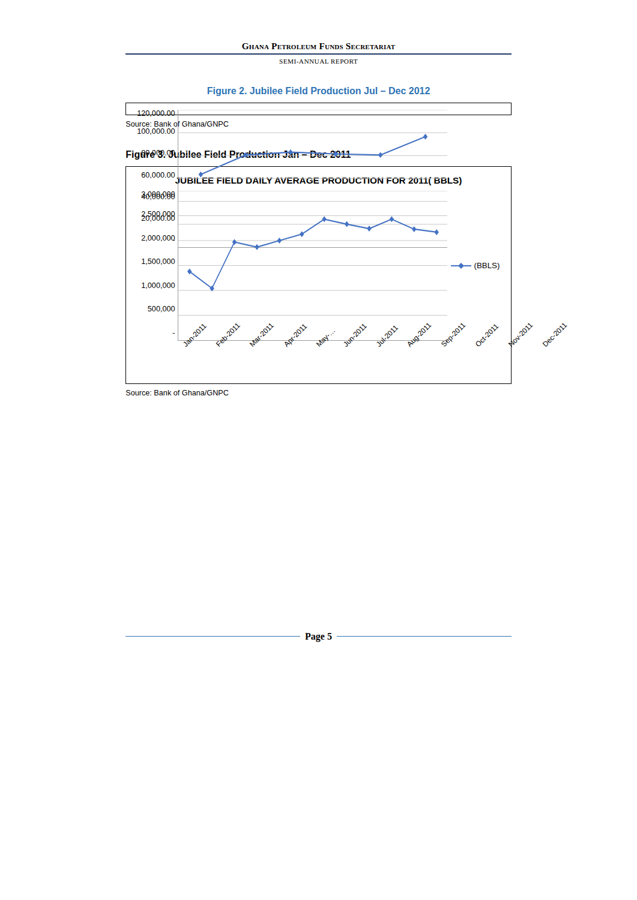Ghana Petroleum Funds Secretariat
Semi-Annual Report
Figure 2. Jubilee Field Production Jul – Dec 2012
120,000.00 100,000.00 80,000.00 60,000.00 40,000.00 20,000.00 -
(BBLS)
Jul-2012 Aug-2012 Sep-2012 Oct-2012 Nov-2012 Dec-2012
placeholder
Source: Bank of Ghana/GNPC
Figure 3. Jubilee Field Production Jan – Dec 2011
JUBILEE FIELD DAILY AVERAGE PRODUCTION FOR 2011( BBLS)
3,000,000 2,500,000 2,000,000 1,500,000 1,000,000 500,000 -
(BBLS)
Jan-2011 Feb-2011 Mar-2011 Apr-2011 May-… Jun-2011 Jul-2011 Aug-2011 Sep-2011 Oct-2011 Nov-2011 Dec-2011
Source: Bank of Ghana/GNPC
Page 5